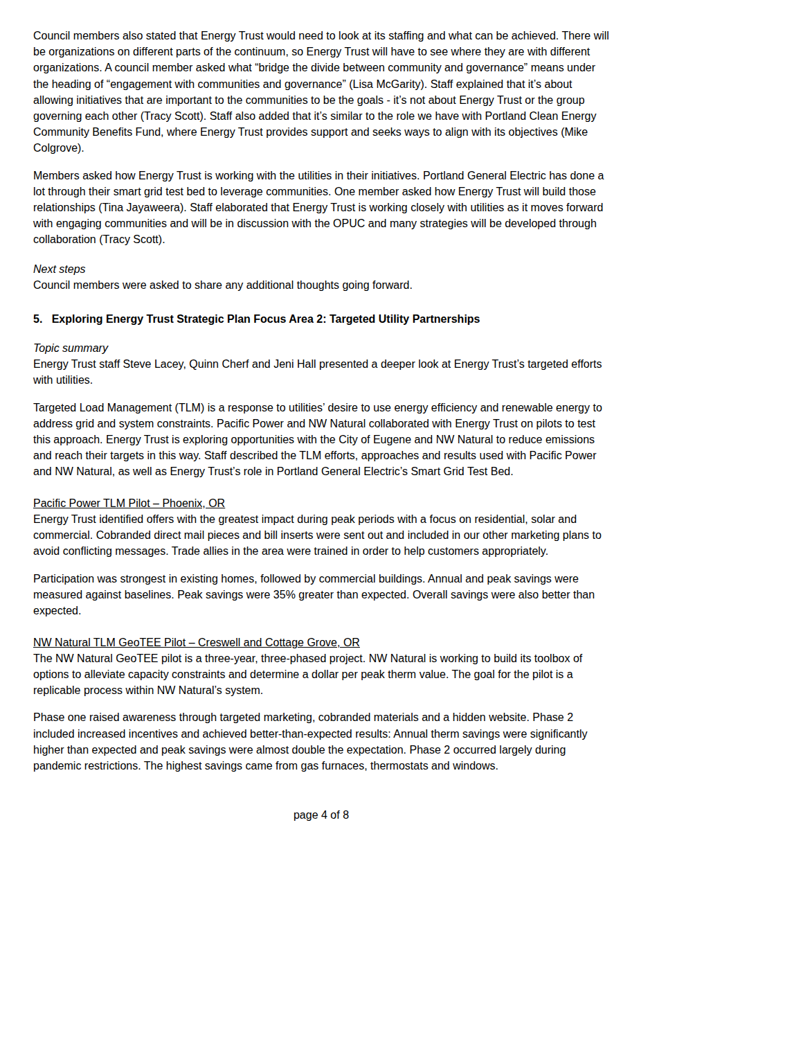Council members also stated that Energy Trust would need to look at its staffing and what can be achieved. There will be organizations on different parts of the continuum, so Energy Trust will have to see where they are with different organizations. A council member asked what “bridge the divide between community and governance” means under the heading of “engagement with communities and governance” (Lisa McGarity). Staff explained that it’s about allowing initiatives that are important to the communities to be the goals - it’s not about Energy Trust or the group governing each other (Tracy Scott). Staff also added that it’s similar to the role we have with Portland Clean Energy Community Benefits Fund, where Energy Trust provides support and seeks ways to align with its objectives (Mike Colgrove).
Members asked how Energy Trust is working with the utilities in their initiatives. Portland General Electric has done a lot through their smart grid test bed to leverage communities. One member asked how Energy Trust will build those relationships (Tina Jayaweera). Staff elaborated that Energy Trust is working closely with utilities as it moves forward with engaging communities and will be in discussion with the OPUC and many strategies will be developed through collaboration (Tracy Scott).
Next steps
Council members were asked to share any additional thoughts going forward.
5. Exploring Energy Trust Strategic Plan Focus Area 2: Targeted Utility Partnerships
Topic summary
Energy Trust staff Steve Lacey, Quinn Cherf and Jeni Hall presented a deeper look at Energy Trust’s targeted efforts with utilities.
Targeted Load Management (TLM) is a response to utilities’ desire to use energy efficiency and renewable energy to address grid and system constraints. Pacific Power and NW Natural collaborated with Energy Trust on pilots to test this approach. Energy Trust is exploring opportunities with the City of Eugene and NW Natural to reduce emissions and reach their targets in this way. Staff described the TLM efforts, approaches and results used with Pacific Power and NW Natural, as well as Energy Trust’s role in Portland General Electric’s Smart Grid Test Bed.
Pacific Power TLM Pilot – Phoenix, OR
Energy Trust identified offers with the greatest impact during peak periods with a focus on residential, solar and commercial. Cobranded direct mail pieces and bill inserts were sent out and included in our other marketing plans to avoid conflicting messages. Trade allies in the area were trained in order to help customers appropriately.
Participation was strongest in existing homes, followed by commercial buildings. Annual and peak savings were measured against baselines. Peak savings were 35% greater than expected. Overall savings were also better than expected.
NW Natural TLM GeoTEE Pilot – Creswell and Cottage Grove, OR
The NW Natural GeoTEE pilot is a three-year, three-phased project. NW Natural is working to build its toolbox of options to alleviate capacity constraints and determine a dollar per peak therm value. The goal for the pilot is a replicable process within NW Natural’s system.
Phase one raised awareness through targeted marketing, cobranded materials and a hidden website. Phase 2 included increased incentives and achieved better-than-expected results: Annual therm savings were significantly higher than expected and peak savings were almost double the expectation. Phase 2 occurred largely during pandemic restrictions. The highest savings came from gas furnaces, thermostats and windows.
page 4 of 8